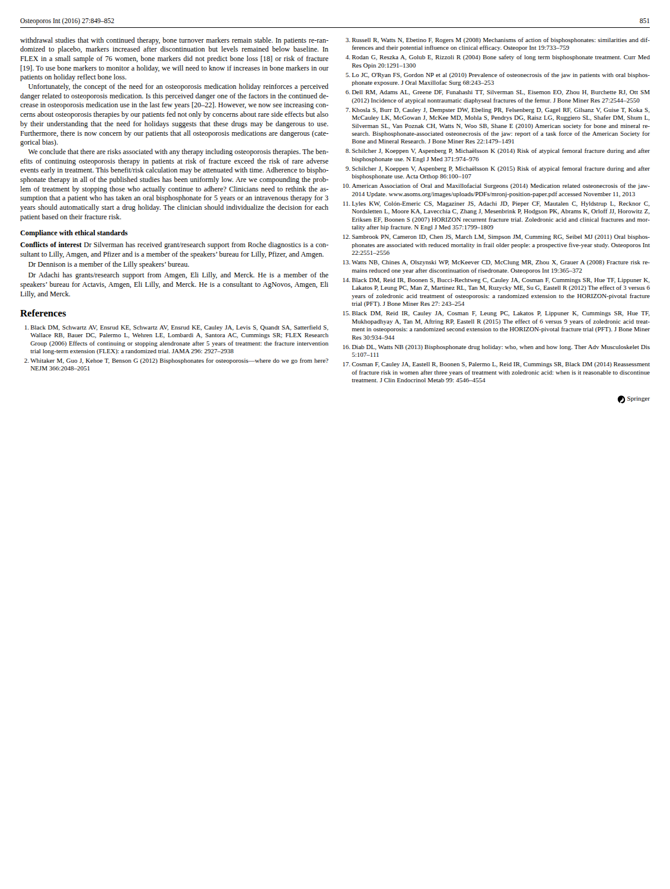Osteoporos Int (2016) 27:849–852 851
withdrawal studies that with continued therapy, bone turnover markers remain stable. In patients re-randomized to placebo, markers increased after discontinuation but levels remained below baseline. In FLEX in a small sample of 76 women, bone markers did not predict bone loss [18] or risk of fracture [19]. To use bone markers to monitor a holiday, we will need to know if increases in bone markers in our patients on holiday reflect bone loss.
Unfortunately, the concept of the need for an osteoporosis medication holiday reinforces a perceived danger related to osteoporosis medication. Is this perceived danger one of the factors in the continued decrease in osteoporosis medication use in the last few years [20–22]. However, we now see increasing concerns about osteoporosis therapies by our patients fed not only by concerns about rare side effects but also by their understanding that the need for holidays suggests that these drugs may be dangerous to use. Furthermore, there is now concern by our patients that all osteoporosis medications are dangerous (categorical bias).
We conclude that there are risks associated with any therapy including osteoporosis therapies. The benefits of continuing osteoporosis therapy in patients at risk of fracture exceed the risk of rare adverse events early in treatment. This benefit/risk calculation may be attenuated with time. Adherence to bisphosphonate therapy in all of the published studies has been uniformly low. Are we compounding the problem of treatment by stopping those who actually continue to adhere? Clinicians need to rethink the assumption that a patient who has taken an oral bisphosphonate for 5 years or an intravenous therapy for 3 years should automatically start a drug holiday. The clinician should individualize the decision for each patient based on their fracture risk.
Compliance with ethical standards
Conflicts of interest Dr Silverman has received grant/research support from Roche diagnostics is a consultant to Lilly, Amgen, and Pfizer and is a member of the speakers’ bureau for Lilly, Pfizer, and Amgen.
Dr Dennison is a member of the Lilly speakers’ bureau.
Dr Adachi has grants/research support from Amgen, Eli Lilly, and Merck. He is a member of the speakers’ bureau for Actavis, Amgen, Eli Lilly, and Merck. He is a consultant to AgNovos, Amgen, Eli Lilly, and Merck.
References
Black DM, Schwartz AV, Ensrud KE, Schwartz AV, Ensrud KE, Cauley JA, Levis S, Quandt SA, Satterfield S, Wallace RB, Bauer DC, Palermo L, Wehren LE, Lombardi A, Santora AC, Cummings SR; FLEX Research Group (2006) Effects of continuing or stopping alendronate after 5 years of treatment: the fracture intervention trial long-term extension (FLEX): a randomized trial. JAMA 296: 2927–2938
Whitaker M, Guo J, Kehoe T, Benson G (2012) Bisphosphonates for osteoporosis—where do we go from here? NEJM 366:2048–2051
Russell R, Watts N, Ebetino F, Rogers M (2008) Mechanisms of action of bisphosphonates: similarities and differences and their potential influence on clinical efficacy. Osteopor Int 19:733–759
Rodan G, Reszka A, Golub E, Rizzoli R (2004) Bone safety of long term bisphosphonate treatment. Curr Med Res Opin 20:1291–1300
Lo JC, O'Ryan FS, Gordon NP et al (2010) Prevalence of osteonecrosis of the jaw in patients with oral bisphosphonate exposure. J Oral Maxillofac Surg 68:243–253
Dell RM, Adams AL, Greene DF, Funahashi TT, Silverman SL, Eisemon EO, Zhou H, Burchette RJ, Ott SM (2012) Incidence of atypical nontraumatic diaphyseal fractures of the femur. J Bone Miner Res 27:2544–2550
Khosla S, Burr D, Cauley J, Dempster DW, Ebeling PR, Felsenberg D, Gagel RF, Gilsanz V, Guise T, Koka S, McCauley LK, McGowan J, McKee MD, Mohla S, Pendrys DG, Raisz LG, Ruggiero SL, Shafer DM, Shum L, Silverman SL, Van Poznak CH, Watts N, Woo SB, Shane E (2010) American society for bone and mineral research. Bisphosphonate-associated osteonecrosis of the jaw: report of a task force of the American Society for Bone and Mineral Research. J Bone Miner Res 22:1479–1491
Schilcher J, Koeppen V, Aspenberg P, Michaëlsson K (2014) Risk of atypical femoral fracture during and after bisphosphonate use. N Engl J Med 371:974–976
Schilcher J, Koeppen V, Aspenberg P, Michaëlsson K (2015) Risk of atypical femoral fracture during and after bisphosphonate use. Acta Orthop 86:100–107
American Association of Oral and Maxillofacial Surgeons (2014) Medication related osteonecrosis of the jaw-2014 Update. www.asoms.org/images/uploads/PDFs/mronj-position-paper.pdf accessed November 11, 2013
Lyles KW, Colón-Emeric CS, Magaziner JS, Adachi JD, Pieper CF, Mautalen C, Hyldstrup L, Recknor C, Nordsletten L, Moore KA, Lavecchia C, Zhang J, Mesenbrink P, Hodgson PK, Abrams K, Orloff JJ, Horowitz Z, Eriksen EF, Boonen S (2007) HORIZON recurrent fracture trial. Zoledronic acid and clinical fractures and mortality after hip fracture. N Engl J Med 357:1799–1809
Sambrook PN, Cameron ID, Chen JS, March LM, Simpson JM, Cumming RG, Seibel MJ (2011) Oral bisphosphonates are associated with reduced mortality in frail older people: a prospective five-year study. Osteoporos Int 22:2551–2556
Watts NB, Chines A, Olszynski WP, McKeever CD, McClung MR, Zhou X, Grauer A (2008) Fracture risk remains reduced one year after discontinuation of risedronate. Osteoporos Int 19:365–372
Black DM, Reid IR, Boonen S, Bucci-Rechtweg C, Cauley JA, Cosman F, Cummings SR, Hue TF, Lippuner K, Lakatos P, Leung PC, Man Z, Martinez RL, Tan M, Ruzycky ME, Su G, Eastell R (2012) The effect of 3 versus 6 years of zoledronic acid treatment of osteoporosis: a randomized extension to the HORIZON-pivotal fracture trial (PFT). J Bone Miner Res 27: 243–254
Black DM, Reid IR, Cauley JA, Cosman F, Leung PC, Lakatos P, Lippuner K, Cummings SR, Hue TF, Mukhopadhyay A, Tan M, Aftring RP, Eastell R (2015) The effect of 6 versus 9 years of zoledronic acid treatment in osteoporosis: a randomized second extension to the HORIZON-pivotal fracture trial (PFT). J Bone Miner Res 30:934–944
Diab DL, Watts NB (2013) Bisphosphonate drug holiday: who, when and how long. Ther Adv Musculoskelet Dis 5:107–111
Cosman F, Cauley JA, Eastell R, Boonen S, Palermo L, Reid IR, Cummings SR, Black DM (2014) Reassessment of fracture risk in women after three years of treatment with zoledronic acid: when is it reasonable to discontinue treatment. J Clin Endocrinol Metab 99: 4546–4554
Springer